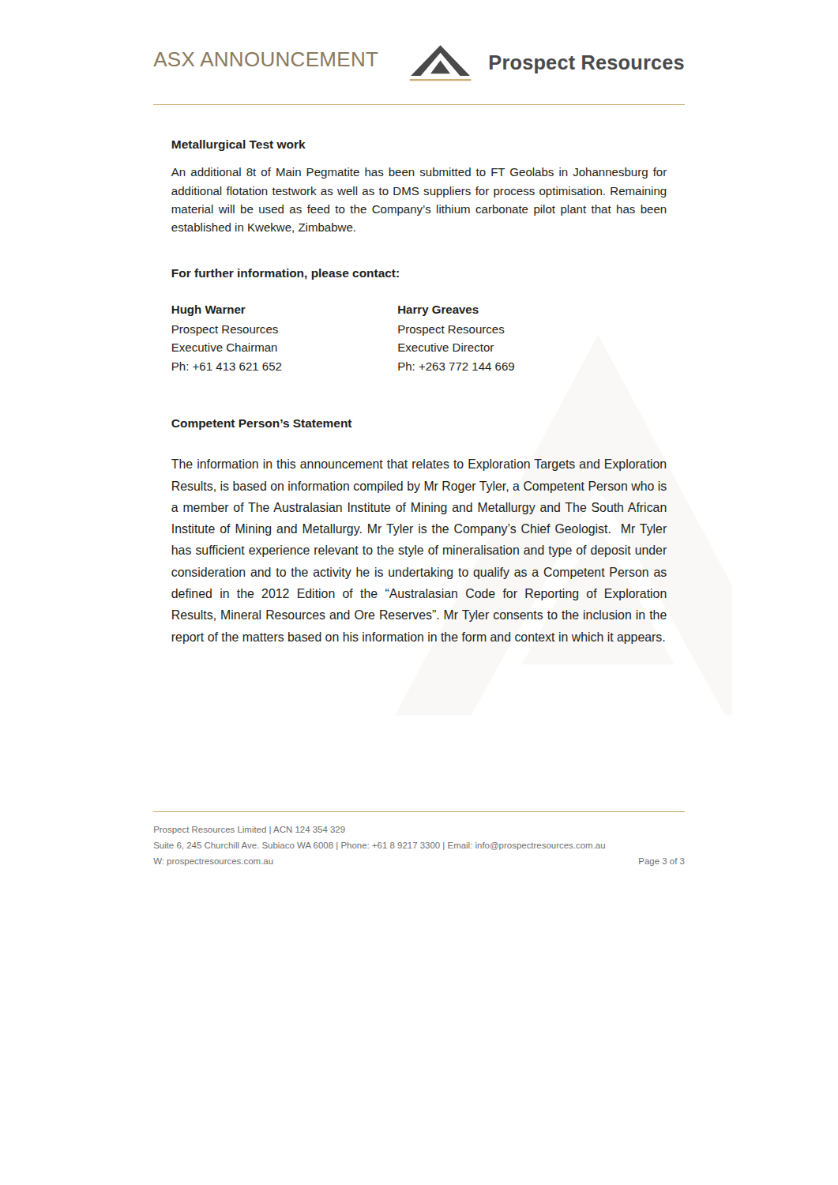ASX ANNOUNCEMENT
Prospect Resources
Metallurgical Test work
An additional 8t of Main Pegmatite has been submitted to FT Geolabs in Johannesburg for additional flotation testwork as well as to DMS suppliers for process optimisation. Remaining material will be used as feed to the Company’s lithium carbonate pilot plant that has been established in Kwekwe, Zimbabwe.
For further information, please contact:
| Hugh Warner Prospect Resources Executive Chairman Ph: +61 413 621 652 | Harry Greaves Prospect Resources Executive Director Ph: +263 772 144 669 |
Competent Person’s Statement
The information in this announcement that relates to Exploration Targets and Exploration Results, is based on information compiled by Mr Roger Tyler, a Competent Person who is a member of The Australasian Institute of Mining and Metallurgy and The South African Institute of Mining and Metallurgy. Mr Tyler is the Company’s Chief Geologist. Mr Tyler has sufficient experience relevant to the style of mineralisation and type of deposit under consideration and to the activity he is undertaking to qualify as a Competent Person as defined in the 2012 Edition of the “Australasian Code for Reporting of Exploration Results, Mineral Resources and Ore Reserves”. Mr Tyler consents to the inclusion in the report of the matters based on his information in the form and context in which it appears.
Prospect Resources Limited | ACN 124 354 329
Suite 6, 245 Churchill Ave. Subiaco WA 6008 | Phone: +61 8 9217 3300 | Email: info@prospectresources.com.au
W: prospectresources.com.au Page 3 of 3